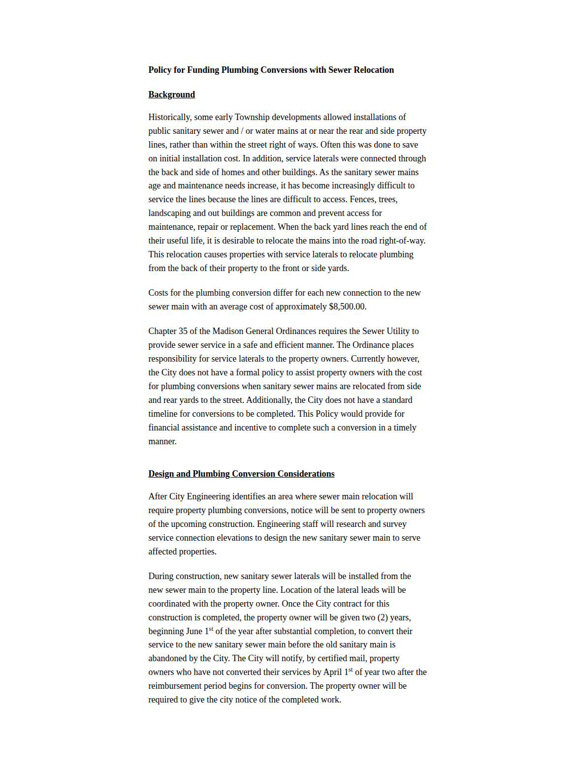Policy for Funding Plumbing Conversions with Sewer Relocation
Background
Historically, some early Township developments allowed installations of public sanitary sewer and / or water mains at or near the rear and side property lines, rather than within the street right of ways. Often this was done to save on initial installation cost. In addition, service laterals were connected through the back and side of homes and other buildings. As the sanitary sewer mains age and maintenance needs increase, it has become increasingly difficult to service the lines because the lines are difficult to access. Fences, trees, landscaping and out buildings are common and prevent access for maintenance, repair or replacement. When the back yard lines reach the end of their useful life, it is desirable to relocate the mains into the road right-of-way. This relocation causes properties with service laterals to relocate plumbing from the back of their property to the front or side yards.
Costs for the plumbing conversion differ for each new connection to the new sewer main with an average cost of approximately $8,500.00.
Chapter 35 of the Madison General Ordinances requires the Sewer Utility to provide sewer service in a safe and efficient manner. The Ordinance places responsibility for service laterals to the property owners. Currently however, the City does not have a formal policy to assist property owners with the cost for plumbing conversions when sanitary sewer mains are relocated from side and rear yards to the street. Additionally, the City does not have a standard timeline for conversions to be completed. This Policy would provide for financial assistance and incentive to complete such a conversion in a timely manner.
Design and Plumbing Conversion Considerations
After City Engineering identifies an area where sewer main relocation will require property plumbing conversions, notice will be sent to property owners of the upcoming construction. Engineering staff will research and survey service connection elevations to design the new sanitary sewer main to serve affected properties.
During construction, new sanitary sewer laterals will be installed from the new sewer main to the property line. Location of the lateral leads will be coordinated with the property owner. Once the City contract for this construction is completed, the property owner will be given two (2) years, beginning June 1st of the year after substantial completion, to convert their service to the new sanitary sewer main before the old sanitary main is abandoned by the City. The City will notify, by certified mail, property owners who have not converted their services by April 1st of year two after the reimbursement period begins for conversion. The property owner will be required to give the city notice of the completed work.